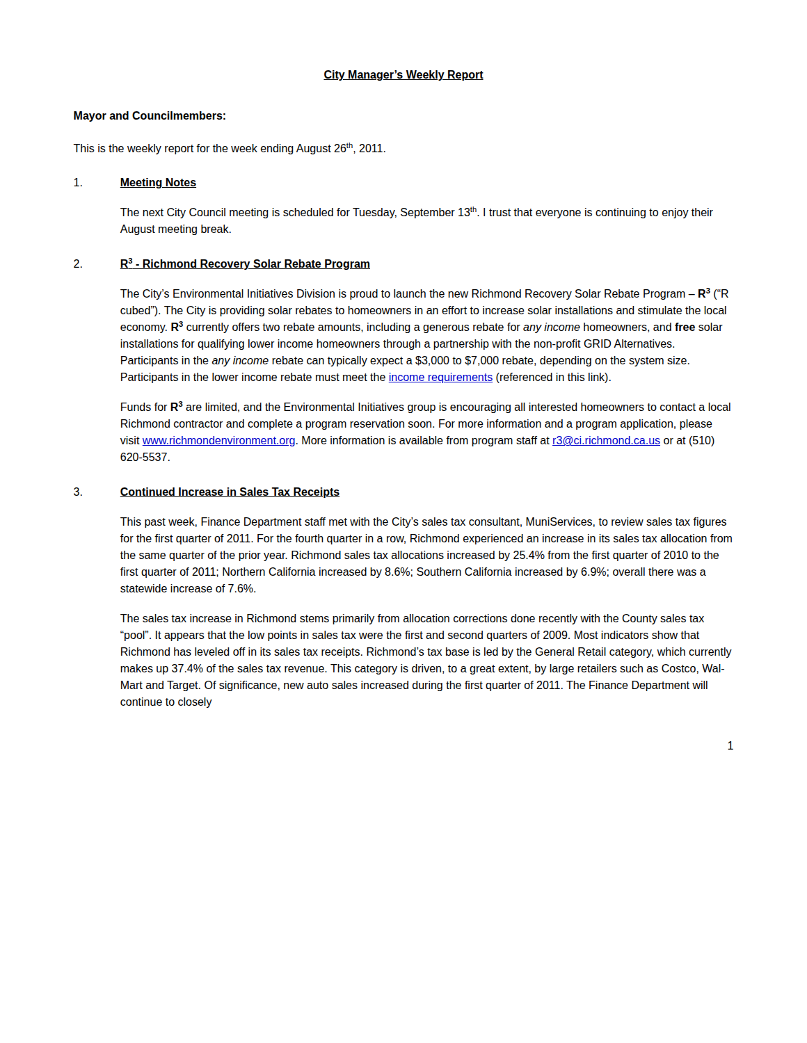City Manager’s Weekly Report
Mayor and Councilmembers:
This is the weekly report for the week ending August 26th, 2011.
Meeting Notes
The next City Council meeting is scheduled for Tuesday, September 13th. I trust that everyone is continuing to enjoy their August meeting break.
R3 - Richmond Recovery Solar Rebate Program
The City’s Environmental Initiatives Division is proud to launch the new Richmond Recovery Solar Rebate Program – R3 (“R cubed”). The City is providing solar rebates to homeowners in an effort to increase solar installations and stimulate the local economy. R3 currently offers two rebate amounts, including a generous rebate for any income homeowners, and free solar installations for qualifying lower income homeowners through a partnership with the non-profit GRID Alternatives. Participants in the any income rebate can typically expect a $3,000 to $7,000 rebate, depending on the system size. Participants in the lower income rebate must meet the income requirements (referenced in this link).
Funds for R3 are limited, and the Environmental Initiatives group is encouraging all interested homeowners to contact a local Richmond contractor and complete a program reservation soon. For more information and a program application, please visit www.richmondenvironment.org. More information is available from program staff at r3@ci.richmond.ca.us or at (510) 620-5537.
Continued Increase in Sales Tax Receipts
This past week, Finance Department staff met with the City’s sales tax consultant, MuniServices, to review sales tax figures for the first quarter of 2011. For the fourth quarter in a row, Richmond experienced an increase in its sales tax allocation from the same quarter of the prior year. Richmond sales tax allocations increased by 25.4% from the first quarter of 2010 to the first quarter of 2011; Northern California increased by 8.6%; Southern California increased by 6.9%; overall there was a statewide increase of 7.6%.
The sales tax increase in Richmond stems primarily from allocation corrections done recently with the County sales tax “pool”. It appears that the low points in sales tax were the first and second quarters of 2009. Most indicators show that Richmond has leveled off in its sales tax receipts. Richmond’s tax base is led by the General Retail category, which currently makes up 37.4% of the sales tax revenue. This category is driven, to a great extent, by large retailers such as Costco, Wal-Mart and Target. Of significance, new auto sales increased during the first quarter of 2011. The Finance Department will continue to closely
1